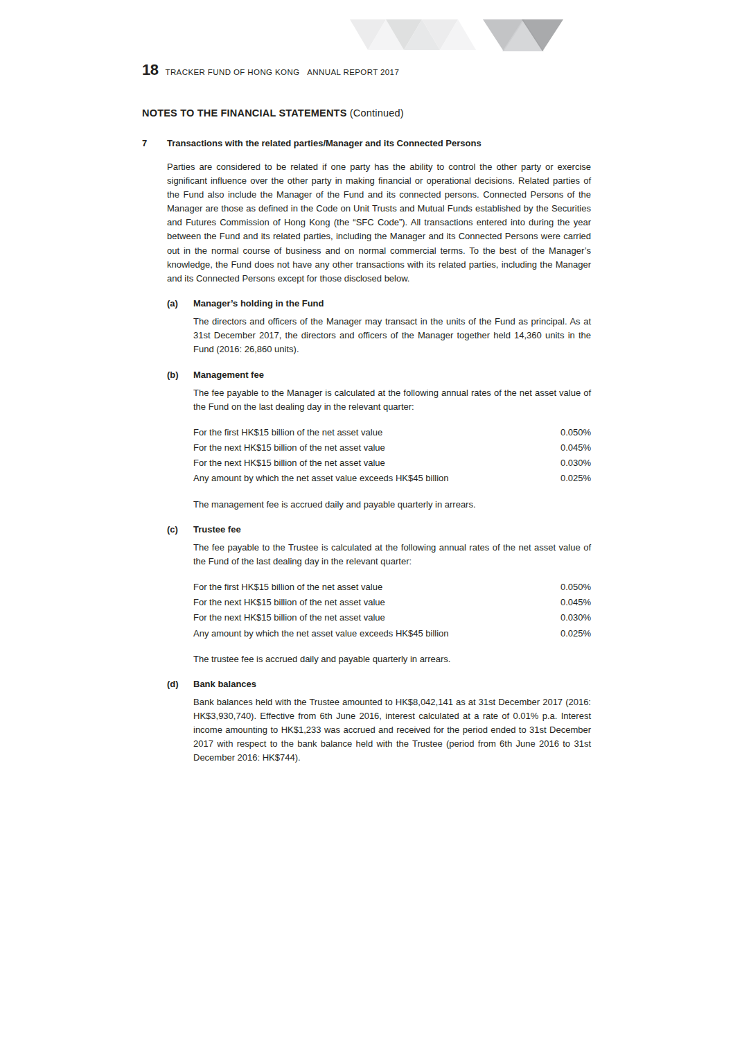18 Tracker Fund of Hong Kong Annual Report 2017
Notes to the Financial Statements (Continued)
7
Transactions with the related parties/Manager and its Connected Persons
Parties are considered to be related if one party has the ability to control the other party or exercise significant influence over the other party in making financial or operational decisions. Related parties of the Fund also include the Manager of the Fund and its connected persons. Connected Persons of the Manager are those as defined in the Code on Unit Trusts and Mutual Funds established by the Securities and Futures Commission of Hong Kong (the “SFC Code”). All transactions entered into during the year between the Fund and its related parties, including the Manager and its Connected Persons were carried out in the normal course of business and on normal commercial terms. To the best of the Manager’s knowledge, the Fund does not have any other transactions with its related parties, including the Manager and its Connected Persons except for those disclosed below.
(a)
Manager’s holding in the Fund
The directors and officers of the Manager may transact in the units of the Fund as principal. As at 31st December 2017, the directors and officers of the Manager together held 14,360 units in the Fund (2016: 26,860 units).
(b)
Management fee
The fee payable to the Manager is calculated at the following annual rates of the net asset value of the Fund on the last dealing day in the relevant quarter:
| For the first HK$15 billion of the net asset value | 0.050% |
| For the next HK$15 billion of the net asset value | 0.045% |
| For the next HK$15 billion of the net asset value | 0.030% |
| Any amount by which the net asset value exceeds HK$45 billion | 0.025% |
The management fee is accrued daily and payable quarterly in arrears.
(c)
Trustee fee
The fee payable to the Trustee is calculated at the following annual rates of the net asset value of the Fund of the last dealing day in the relevant quarter:
| For the first HK$15 billion of the net asset value | 0.050% |
| For the next HK$15 billion of the net asset value | 0.045% |
| For the next HK$15 billion of the net asset value | 0.030% |
| Any amount by which the net asset value exceeds HK$45 billion | 0.025% |
The trustee fee is accrued daily and payable quarterly in arrears.
(d)
Bank balances
Bank balances held with the Trustee amounted to HK$8,042,141 as at 31st December 2017 (2016: HK$3,930,740). Effective from 6th June 2016, interest calculated at a rate of 0.01% p.a. Interest income amounting to HK$1,233 was accrued and received for the period ended to 31st December 2017 with respect to the bank balance held with the Trustee (period from 6th June 2016 to 31st December 2016: HK$744).